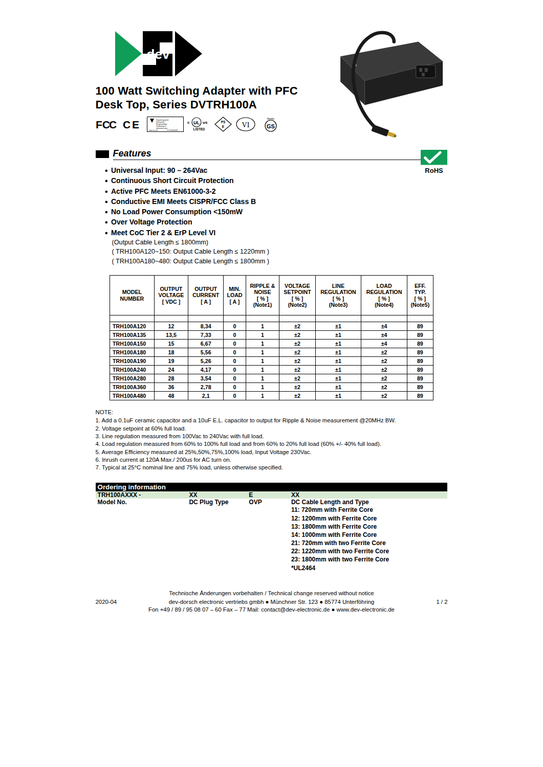dev
100 Watt Switching Adapter with PFC
Desk Top, Series DVTRH100A
FC C C E Geprüft geprüft Sicherheit Regelmäßige Produktions- überwachung www.tuv.com ID 1500000003 c UL us LISTED PS E VI Nemko GS
RoHS
Features
Universal Input: 90 – 264Vac
Continuous Short Circuit Protection
Active PFC Meets EN61000-3-2
Conductive EMI Meets CISPR/FCC Class B
No Load Power Consumption <150mW
Over Voltage Protection
Meet CoC Tier 2 & ErP Level VI
(Output Cable Length ≤ 1800mm)
( TRH100A120~150: Output Cable Length ≤ 1220mm )
( TRH100A180~480: Output Cable Length ≤ 1800mm )
| MODEL NUMBER | OUTPUT VOLTAGE [ VDC ] | OUTPUT CURRENT [ A ] | MIN. LOAD [ A ] | RIPPLE & NOISE [ % ] (Note1) | VOLTAGE SETPOINT [ % ] (Note2) | LINE REGULATION [ % ] (Note3) | LOAD REGULATION [ % ] (Note4) | EFF. TYP. [ % ] (Note5) |
| --- | --- | --- | --- | --- | --- | --- | --- | --- |
| TRH100A120 | 12 | 8,34 | 0 | 1 | ±2 | ±1 | ±4 | 89 |
| TRH100A135 | 13,5 | 7,33 | 0 | 1 | ±2 | ±1 | ±4 | 89 |
| TRH100A150 | 15 | 6,67 | 0 | 1 | ±2 | ±1 | ±4 | 89 |
| TRH100A180 | 18 | 5,56 | 0 | 1 | ±2 | ±1 | ±2 | 89 |
| TRH100A190 | 19 | 5,26 | 0 | 1 | ±2 | ±1 | ±2 | 89 |
| TRH100A240 | 24 | 4,17 | 0 | 1 | ±2 | ±1 | ±2 | 89 |
| TRH100A280 | 28 | 3,54 | 0 | 1 | ±2 | ±1 | ±2 | 89 |
| TRH100A360 | 36 | 2,78 | 0 | 1 | ±2 | ±1 | ±2 | 89 |
| TRH100A480 | 48 | 2,1 | 0 | 1 | ±2 | ±1 | ±2 | 89 |
NOTE:
1. Add a 0.1uF ceramic capacitor and a 10uF E.L. capacitor to output for Ripple & Noise measurement @20MHz BW.
2. Voltage setpoint at 60% full load.
3. Line regulation measured from 100Vac to 240Vac with full load.
4. Load regulation measured from 60% to 100% full load and from 60% to 20% full load (60% +/- 40% full load).
5. Average Efficiency measured at 25%,50%,75%,100% load, Input Voltage 230Vac.
6. Inrush current at 120A Max./ 200us for AC turn on.
7. Typical at 25°C nominal line and 75% load, unless otherwise specified.
Ordering information
| TRH100AXXX - | XX | E | XX |
| Model No. | DC Plug Type | OVP | DC Cable Length and Type |
| | | | 11: 720mm with Ferrite Core 12: 1200mm with Ferrite Core 13: 1800mm with Ferrite Core 14: 1000mm with Ferrite Core 21: 720mm with two Ferrite Core 22: 1220mm with two Ferrite Core 23: 1800mm with two Ferrite Core *UL2464 |
Technische Änderungen vorbehalten / Technical change reserved without notice
2020-04
dev-dorsch electronic vertriebs gmbh ● Münchner Str. 123 ● 85774 Unterföhring
Fon +49 / 89 / 95 08 07 – 60 Fax – 77 Mail: contact@dev-electronic.de ● www.dev-electronic.de
1 / 2